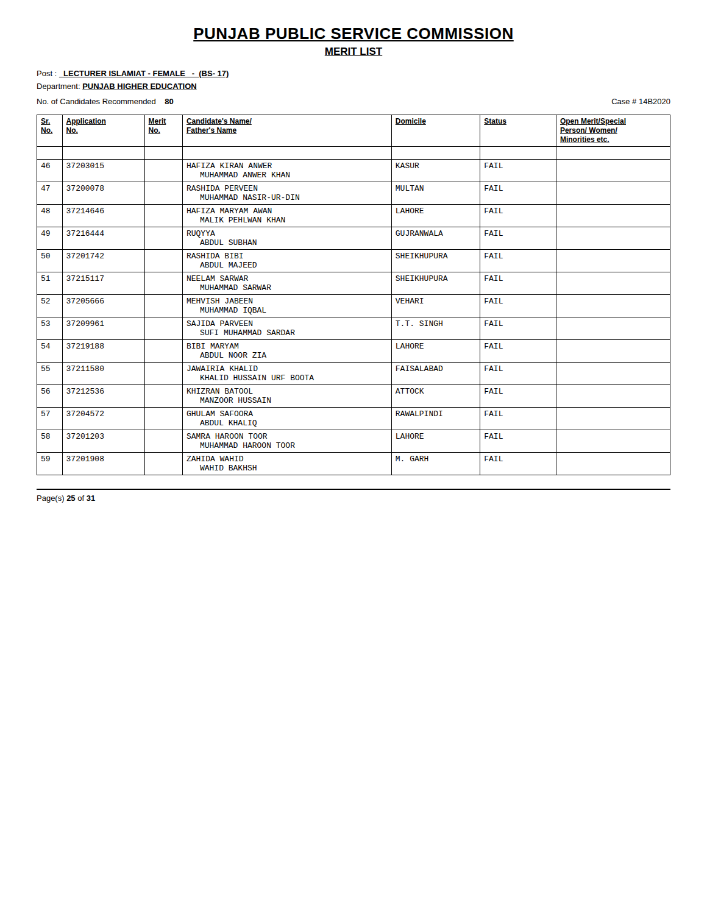PUNJAB PUBLIC SERVICE COMMISSION
MERIT LIST
Post : LECTURER ISLAMIAT - FEMALE - (BS- 17)
Department: PUNJAB HIGHER EDUCATION
No. of Candidates Recommended 80 Case # 14B2020
| Sr. No. | Application No. | Merit No. | Candidate's Name/ Father's Name | Domicile | Status | Open Merit/Special Person/ Women/ Minorities etc. |
| --- | --- | --- | --- | --- | --- | --- |
| 46 | 37203015 | | HAFIZA KIRAN ANWER MUHAMMAD ANWER KHAN | KASUR | FAIL | |
| 47 | 37200078 | | RASHIDA PERVEEN MUHAMMAD NASIR-UR-DIN | MULTAN | FAIL | |
| 48 | 37214646 | | HAFIZA MARYAM AWAN MALIK PEHLWAN KHAN | LAHORE | FAIL | |
| 49 | 37216444 | | RUQYYA ABDUL SUBHAN | GUJRANWALA | FAIL | |
| 50 | 37201742 | | RASHIDA BIBI ABDUL MAJEED | SHEIKHUPURA | FAIL | |
| 51 | 37215117 | | NEELAM SARWAR MUHAMMAD SARWAR | SHEIKHUPURA | FAIL | |
| 52 | 37205666 | | MEHVISH JABEEN MUHAMMAD IQBAL | VEHARI | FAIL | |
| 53 | 37209961 | | SAJIDA PARVEEN SUFI MUHAMMAD SARDAR | T.T. SINGH | FAIL | |
| 54 | 37219188 | | BIBI MARYAM ABDUL NOOR ZIA | LAHORE | FAIL | |
| 55 | 37211580 | | JAWAIRIA KHALID KHALID HUSSAIN URF BOOTA | FAISALABAD | FAIL | |
| 56 | 37212536 | | KHIZRAN BATOOL MANZOOR HUSSAIN | ATTOCK | FAIL | |
| 57 | 37204572 | | GHULAM SAFOORA ABDUL KHALIQ | RAWALPINDI | FAIL | |
| 58 | 37201203 | | SAMRA HAROON TOOR MUHAMMAD HAROON TOOR | LAHORE | FAIL | |
| 59 | 37201908 | | ZAHIDA WAHID WAHID BAKHSH | M. GARH | FAIL | |
Page(s) 25 of 31